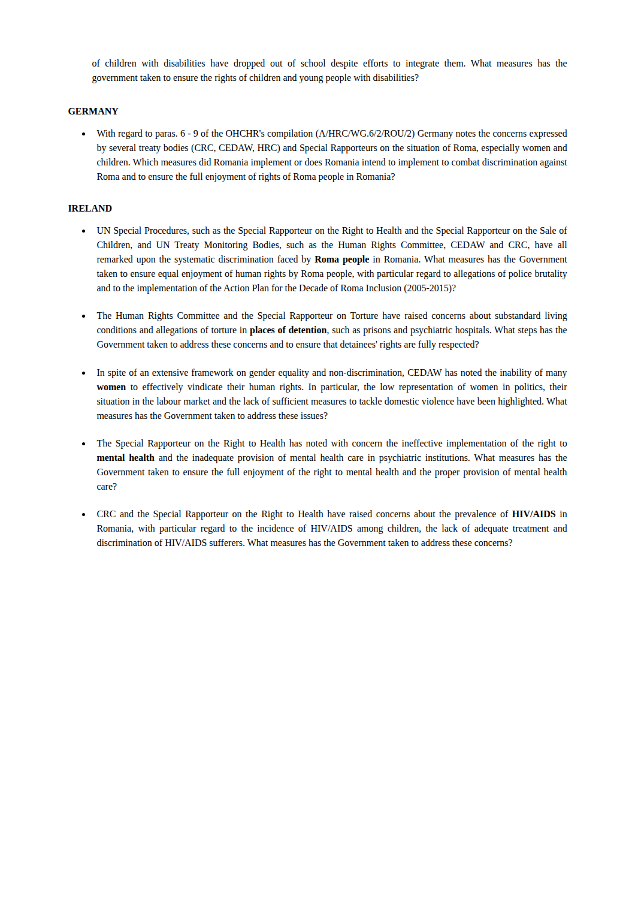of children with disabilities have dropped out of school despite efforts to integrate them. What measures has the government taken to ensure the rights of children and young people with disabilities?
GERMANY
With regard to paras. 6 - 9 of the OHCHR's compilation (A/HRC/WG.6/2/ROU/2) Germany notes the concerns expressed by several treaty bodies (CRC, CEDAW, HRC) and Special Rapporteurs on the situation of Roma, especially women and children. Which measures did Romania implement or does Romania intend to implement to combat discrimination against Roma and to ensure the full enjoyment of rights of Roma people in Romania?
IRELAND
UN Special Procedures, such as the Special Rapporteur on the Right to Health and the Special Rapporteur on the Sale of Children, and UN Treaty Monitoring Bodies, such as the Human Rights Committee, CEDAW and CRC, have all remarked upon the systematic discrimination faced by Roma people in Romania. What measures has the Government taken to ensure equal enjoyment of human rights by Roma people, with particular regard to allegations of police brutality and to the implementation of the Action Plan for the Decade of Roma Inclusion (2005-2015)?
The Human Rights Committee and the Special Rapporteur on Torture have raised concerns about substandard living conditions and allegations of torture in places of detention, such as prisons and psychiatric hospitals. What steps has the Government taken to address these concerns and to ensure that detainees' rights are fully respected?
In spite of an extensive framework on gender equality and non-discrimination, CEDAW has noted the inability of many women to effectively vindicate their human rights. In particular, the low representation of women in politics, their situation in the labour market and the lack of sufficient measures to tackle domestic violence have been highlighted. What measures has the Government taken to address these issues?
The Special Rapporteur on the Right to Health has noted with concern the ineffective implementation of the right to mental health and the inadequate provision of mental health care in psychiatric institutions. What measures has the Government taken to ensure the full enjoyment of the right to mental health and the proper provision of mental health care?
CRC and the Special Rapporteur on the Right to Health have raised concerns about the prevalence of HIV/AIDS in Romania, with particular regard to the incidence of HIV/AIDS among children, the lack of adequate treatment and discrimination of HIV/AIDS sufferers. What measures has the Government taken to address these concerns?